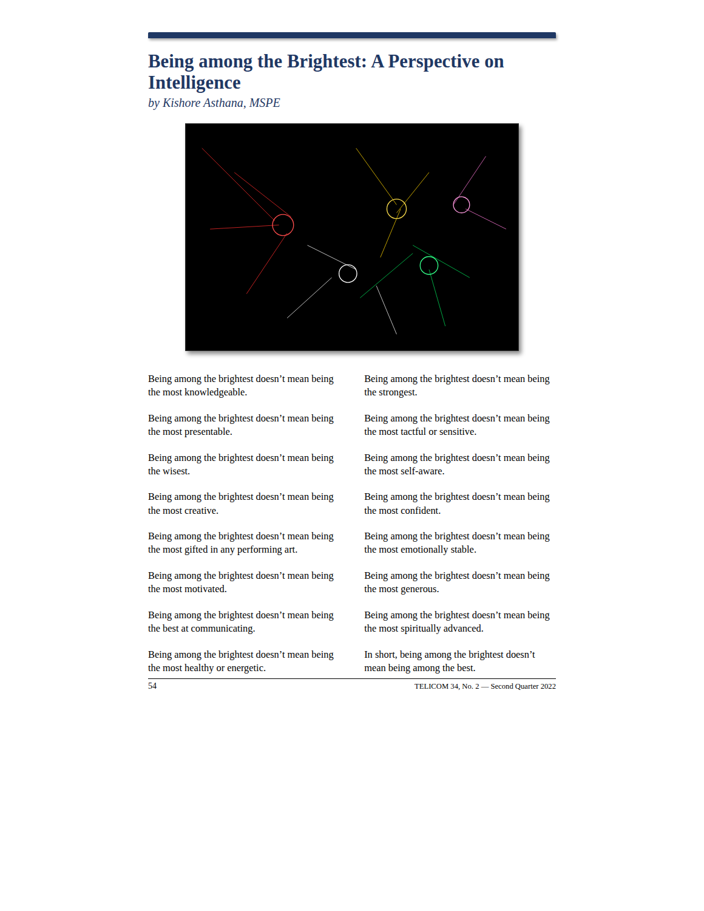Being among the Brightest: A Perspective on Intelligence
by Kishore Asthana, MSPE
Being among the brightest doesn’t mean being the most knowledgeable.
Being among the brightest doesn’t mean being the most presentable.
Being among the brightest doesn’t mean being the wisest.
Being among the brightest doesn’t mean being the most creative.
Being among the brightest doesn’t mean being the most gifted in any performing art.
Being among the brightest doesn’t mean being the most motivated.
Being among the brightest doesn’t mean being the best at communicating.
Being among the brightest doesn’t mean being the most healthy or energetic.
Being among the brightest doesn’t mean being the strongest.
Being among the brightest doesn’t mean being the most tactful or sensitive.
Being among the brightest doesn’t mean being the most self-aware.
Being among the brightest doesn’t mean being the most confident.
Being among the brightest doesn’t mean being the most emotionally stable.
Being among the brightest doesn’t mean being the most generous.
Being among the brightest doesn’t mean being the most spiritually advanced.
In short, being among the brightest doesn’t mean being among the best.
54 TELICOM 34, No. 2 — Second Quarter 2022